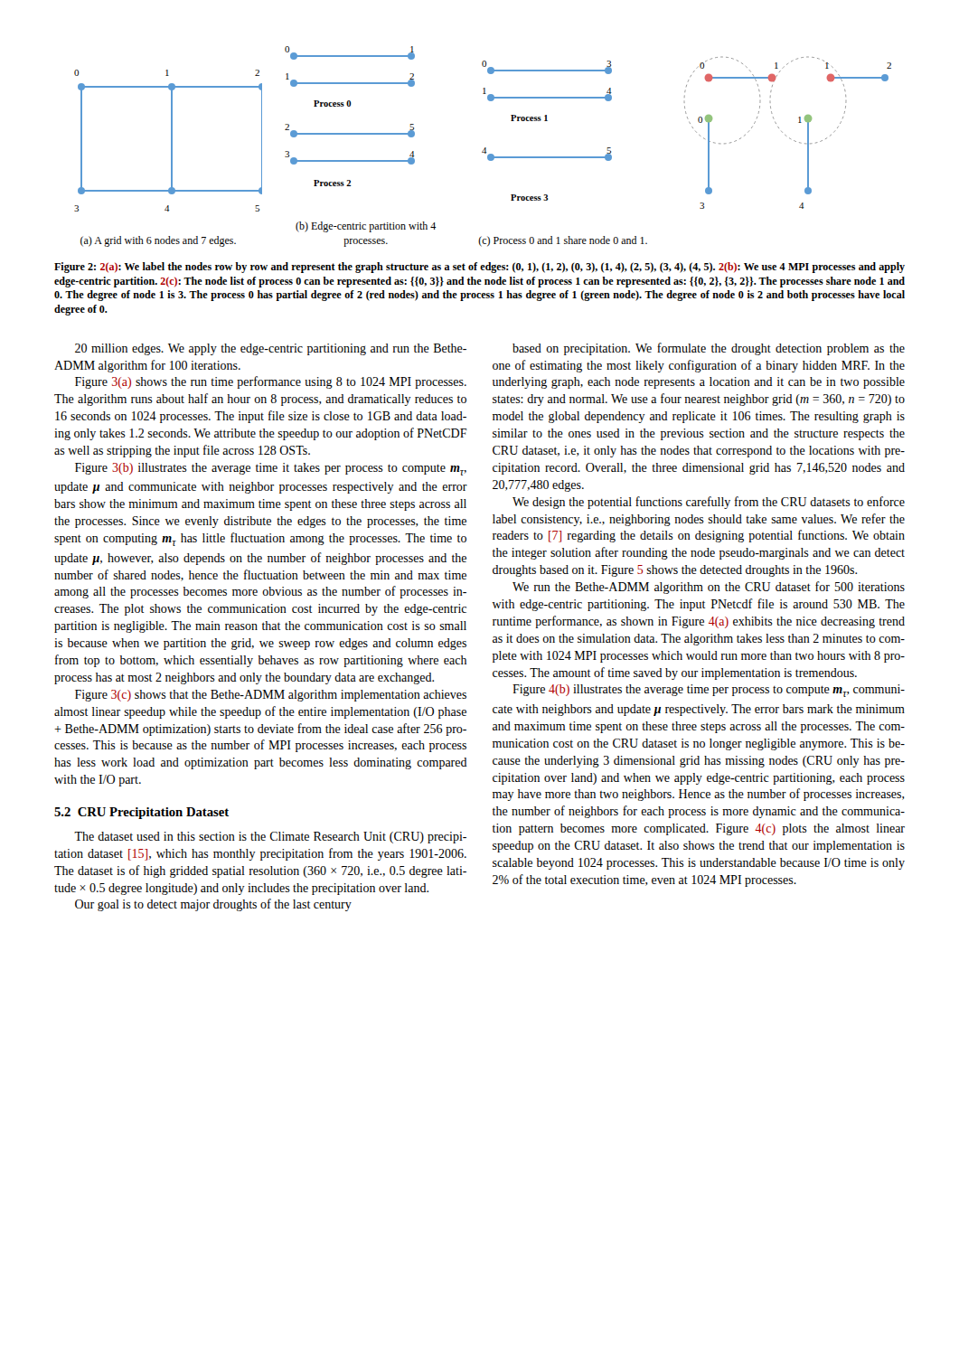0 1 2 3 4 5
(a) A grid with 6 nodes and 7 edges.
0 1 1 2 Process 0 2 5 3 4 Process 2
(b) Edge-centric partition with 4 processes.
0 3 1 4 Process 1 4 5 Process 3
(c) Process 0 and 1 share node 0 and 1.
0 1 1 2 0 1 3 4
Figure 2: 2(a): We label the nodes row by row and represent the graph structure as a set of edges: (0, 1), (1, 2), (0, 3), (1, 4), (2, 5), (3, 4), (4, 5). 2(b): We use 4 MPI processes and apply edge-centric partition. 2(c): The node list of process 0 can be represented as: {{0, 3}} and the node list of process 1 can be represented as: {{0, 2}, {3, 2}}. The processes share node 1 and 0. The degree of node 1 is 3. The process 0 has partial degree of 2 (red nodes) and the process 1 has degree of 1 (green node). The degree of node 0 is 2 and both processes have local degree of 0.
20 million edges. We apply the edge-centric partitioning and run the Bethe-ADMM algorithm for 100 iterations.
Figure 3(a) shows the run time performance using 8 to 1024 MPI processes. The algorithm runs about half an hour on 8 process, and dramatically reduces to 16 seconds on 1024 processes. The input file size is close to 1GB and data loading only takes 1.2 seconds. We attribute the speedup to our adoption of PNetCDF as well as stripping the input file across 128 OSTs.
Figure 3(b) illustrates the average time it takes per process to compute mτ, update μ and communicate with neighbor processes respectively and the error bars show the minimum and maximum time spent on these three steps across all the processes. Since we evenly distribute the edges to the processes, the time spent on computing mτ has little fluctuation among the processes. The time to update μ, however, also depends on the number of neighbor processes and the number of shared nodes, hence the fluctuation between the min and max time among all the processes becomes more obvious as the number of processes increases. The plot shows the communication cost incurred by the edge-centric partition is negligible. The main reason that the communication cost is so small is because when we partition the grid, we sweep row edges and column edges from top to bottom, which essentially behaves as row partitioning where each process has at most 2 neighbors and only the boundary data are exchanged.
Figure 3(c) shows that the Bethe-ADMM algorithm implementation achieves almost linear speedup while the speedup of the entire implementation (I/O phase + Bethe-ADMM optimization) starts to deviate from the ideal case after 256 processes. This is because as the number of MPI processes increases, each process has less work load and optimization part becomes less dominating compared with the I/O part.
5.2 CRU Precipitation Dataset
The dataset used in this section is the Climate Research Unit (CRU) precipitation dataset [15], which has monthly precipitation from the years 1901-2006. The dataset is of high gridded spatial resolution (360 × 720, i.e., 0.5 degree latitude × 0.5 degree longitude) and only includes the precipitation over land.
Our goal is to detect major droughts of the last century
based on precipitation. We formulate the drought detection problem as the one of estimating the most likely configuration of a binary hidden MRF. In the underlying graph, each node represents a location and it can be in two possible states: dry and normal. We use a four nearest neighbor grid (m = 360, n = 720) to model the global dependency and replicate it 106 times. The resulting graph is similar to the ones used in the previous section and the structure respects the CRU dataset, i.e, it only has the nodes that correspond to the locations with precipitation record. Overall, the three dimensional grid has 7,146,520 nodes and 20,777,480 edges.
We design the potential functions carefully from the CRU datasets to enforce label consistency, i.e., neighboring nodes should take same values. We refer the readers to [7] regarding the details on designing potential functions. We obtain the integer solution after rounding the node pseudo-marginals and we can detect droughts based on it. Figure 5 shows the detected droughts in the 1960s.
We run the Bethe-ADMM algorithm on the CRU dataset for 500 iterations with edge-centric partitioning. The input PNetcdf file is around 530 MB. The runtime performance, as shown in Figure 4(a) exhibits the nice decreasing trend as it does on the simulation data. The algorithm takes less than 2 minutes to complete with 1024 MPI processes which would run more than two hours with 8 processes. The amount of time saved by our implementation is tremendous.
Figure 4(b) illustrates the average time per process to compute mτ, communicate with neighbors and update μ respectively. The error bars mark the minimum and maximum time spent on these three steps across all the processes. The communication cost on the CRU dataset is no longer negligible anymore. This is because the underlying 3 dimensional grid has missing nodes (CRU only has precipitation over land) and when we apply edge-centric partitioning, each process may have more than two neighbors. Hence as the number of processes increases, the number of neighbors for each process is more dynamic and the communication pattern becomes more complicated. Figure 4(c) plots the almost linear speedup on the CRU dataset. It also shows the trend that our implementation is scalable beyond 1024 processes. This is understandable because I/O time is only 2% of the total execution time, even at 1024 MPI processes.